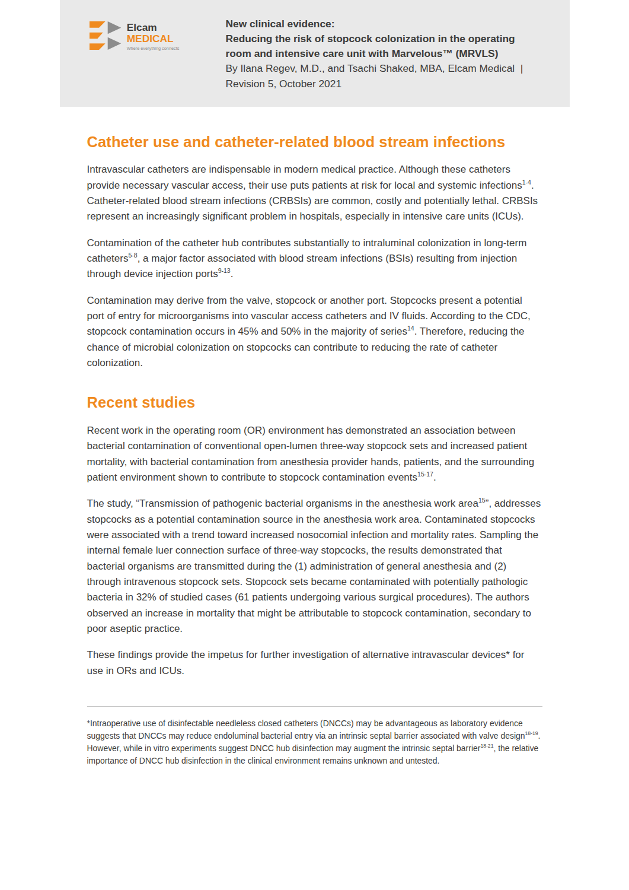Elcam MEDICAL Where everything connects
New clinical evidence:
Reducing the risk of stopcock colonization in the operating
room and intensive care unit with Marvelous™ (MRVLS)
By Ilana Regev, M.D., and Tsachi Shaked, MBA, Elcam Medical |
Revision 5, October 2021
Catheter use and catheter-related blood stream infections
Intravascular catheters are indispensable in modern medical practice. Although these catheters provide necessary vascular access, their use puts patients at risk for local and systemic infections1-4. Catheter-related blood stream infections (CRBSIs) are common, costly and potentially lethal. CRBSIs represent an increasingly significant problem in hospitals, especially in intensive care units (ICUs).
Contamination of the catheter hub contributes substantially to intraluminal colonization in long-term catheters5-8, a major factor associated with blood stream infections (BSIs) resulting from injection through device injection ports9-13.
Contamination may derive from the valve, stopcock or another port. Stopcocks present a potential port of entry for microorganisms into vascular access catheters and IV fluids. According to the CDC, stopcock contamination occurs in 45% and 50% in the majority of series14. Therefore, reducing the chance of microbial colonization on stopcocks can contribute to reducing the rate of catheter colonization.
Recent studies
Recent work in the operating room (OR) environment has demonstrated an association between bacterial contamination of conventional open-lumen three-way stopcock sets and increased patient mortality, with bacterial contamination from anesthesia provider hands, patients, and the surrounding patient environment shown to contribute to stopcock contamination events15-17.
The study, “Transmission of pathogenic bacterial organisms in the anesthesia work area15”, addresses stopcocks as a potential contamination source in the anesthesia work area. Contaminated stopcocks were associated with a trend toward increased nosocomial infection and mortality rates. Sampling the internal female luer connection surface of three-way stopcocks, the results demonstrated that bacterial organisms are transmitted during the (1) administration of general anesthesia and (2) through intravenous stopcock sets. Stopcock sets became contaminated with potentially pathologic bacteria in 32% of studied cases (61 patients undergoing various surgical procedures). The authors observed an increase in mortality that might be attributable to stopcock contamination, secondary to poor aseptic practice.
These findings provide the impetus for further investigation of alternative intravascular devices* for use in ORs and ICUs.
*Intraoperative use of disinfectable needleless closed catheters (DNCCs) may be advantageous as laboratory evidence suggests that DNCCs may reduce endoluminal bacterial entry via an intrinsic septal barrier associated with valve design18-19. However, while in vitro experiments suggest DNCC hub disinfection may augment the intrinsic septal barrier18-21, the relative importance of DNCC hub disinfection in the clinical environment remains unknown and untested.